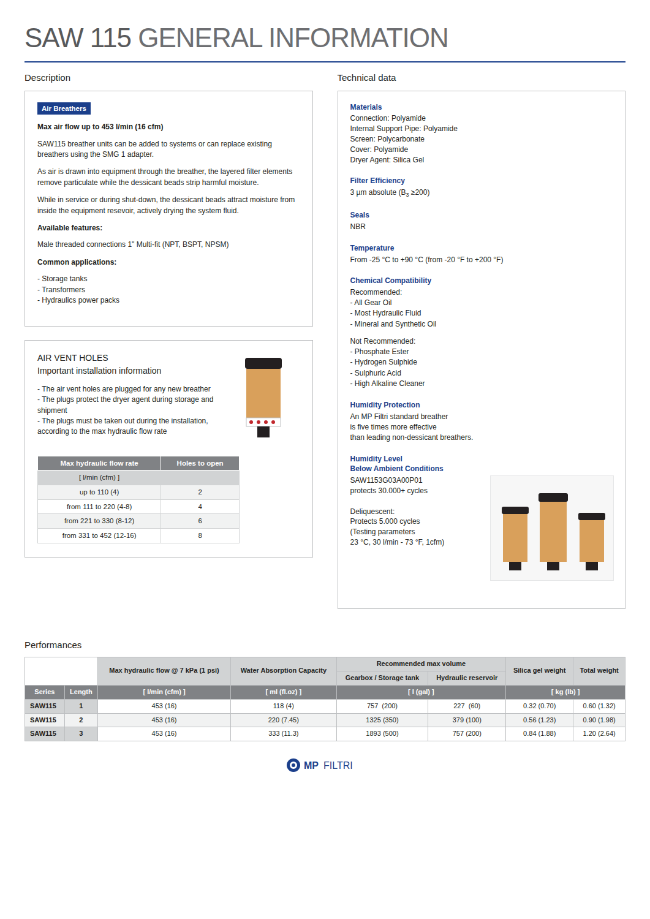SAW 115 GENERAL INFORMATION
Description
Air Breathers
Max air flow up to 453 l/min (16 cfm)
SAW115 breather units can be added to systems or can replace existing breathers using the SMG 1 adapter.
As air is drawn into equipment through the breather, the layered filter elements remove particulate while the dessicant beads strip harmful moisture.
While in service or during shut-down, the dessicant beads attract moisture from inside the equipment resevoir, actively drying the system fluid.
Available features:
Male threaded connections 1" Multi-fit (NPT, BSPT, NPSM)
Common applications:
Storage tanks
Transformers
Hydraulics power packs
AIR VENT HOLES
Important installation information
The air vent holes are plugged for any new breather
The plugs protect the dryer agent during storage and shipment
The plugs must be taken out during the installation, according to the max hydraulic flow rate
| Max hydraulic flow rate | Holes to open |
| --- | --- |
| [ l/min (cfm) ] | |
| up to 110 (4) | 2 |
| from 111 to 220 (4-8) | 4 |
| from 221 to 330 (8-12) | 6 |
| from 331 to 452 (12-16) | 8 |
Technical data
Materials
Connection: Polyamide
Internal Support Pipe: Polyamide
Screen: Polycarbonate
Cover: Polyamide
Dryer Agent: Silica Gel
Filter Efficiency
3 µm absolute (B3 ≥200)
Seals
NBR
Temperature
From -25 °C to +90 °C (from -20 °F to +200 °F)
Chemical Compatibility
Recommended:
All Gear Oil
Most Hydraulic Fluid
Mineral and Synthetic Oil
Not Recommended:
Phosphate Ester
Hydrogen Sulphide
Sulphuric Acid
High Alkaline Cleaner
Humidity Protection
An MP Filtri standard breather
is five times more effective
than leading non-dessicant breathers.
Humidity Level
Below Ambient Conditions
SAW1153G03A00P01
protects 30.000+ cycles
Deliquescent:
Protects 5.000 cycles
(Testing parameters
23 °C, 30 l/min - 73 °F, 1cfm)
Performances
| | Max hydraulic flow @ 7 kPa (1 psi) | Water Absorption Capacity | Recommended max volume | Silica gel weight | Total weight |
| --- | --- | --- | --- | --- | --- |
| Gearbox / Storage tank | Hydraulic reservoir |
| Series | Length | [ l/min (cfm) ] | [ ml (fl.oz) ] | [ l (gal) ] | [ kg (lb) ] |
| SAW115 | 1 | 453 (16) | 118 (4) | 757 (200) | 227 (60) | 0.32 (0.70) | 0.60 (1.32) |
| SAW115 | 2 | 453 (16) | 220 (7.45) | 1325 (350) | 379 (100) | 0.56 (1.23) | 0.90 (1.98) |
| SAW115 | 3 | 453 (16) | 333 (11.3) | 1893 (500) | 757 (200) | 0.84 (1.88) | 1.20 (2.64) |